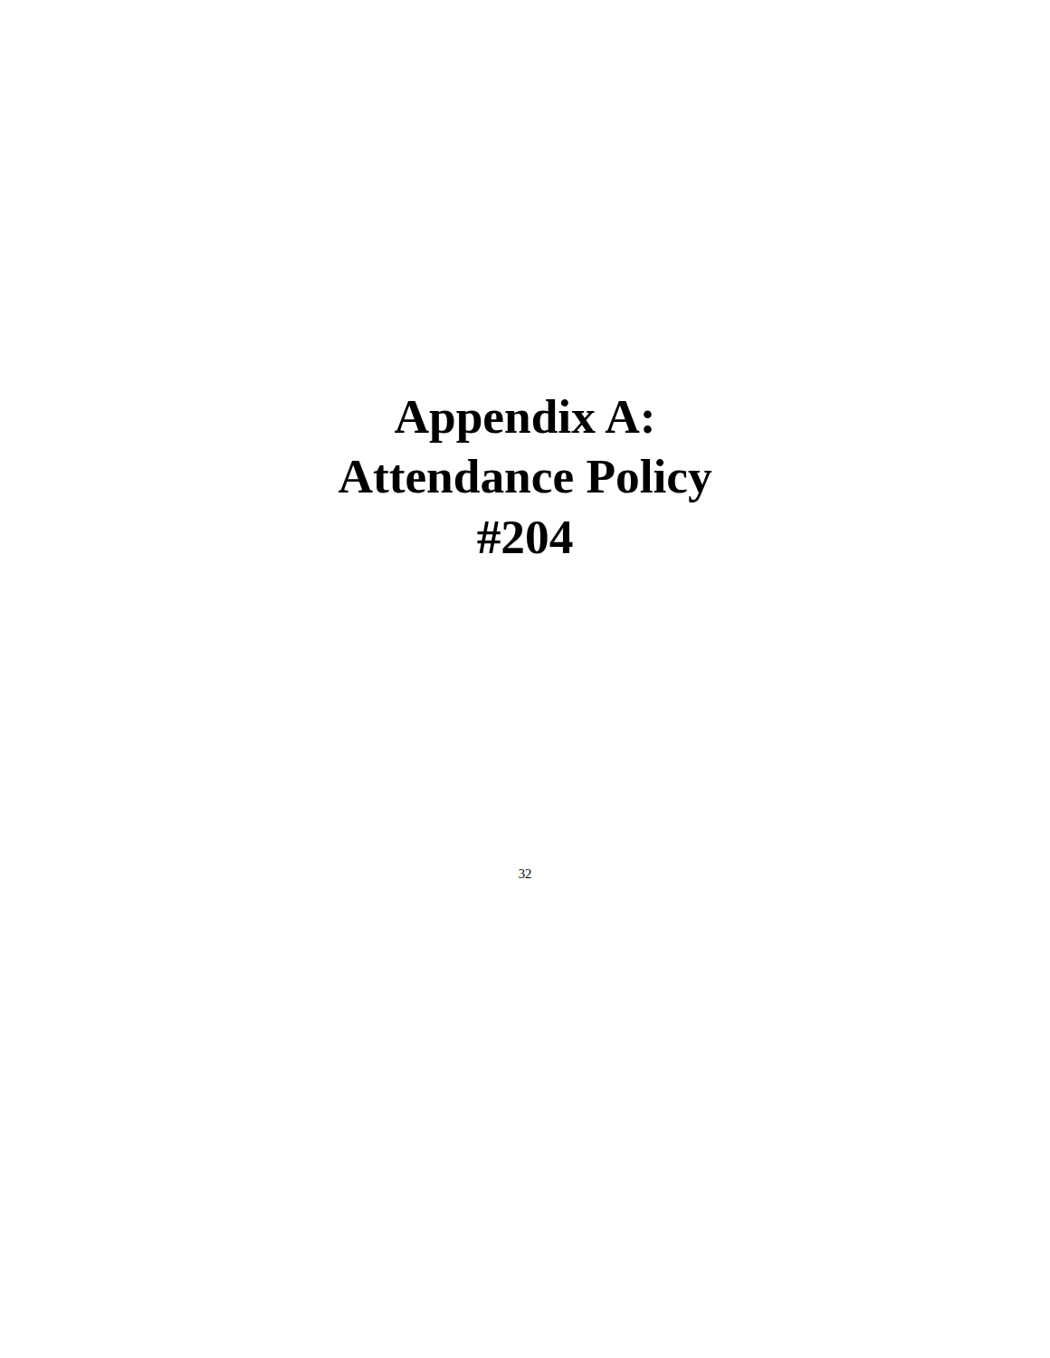Appendix A: Attendance Policy #204
32